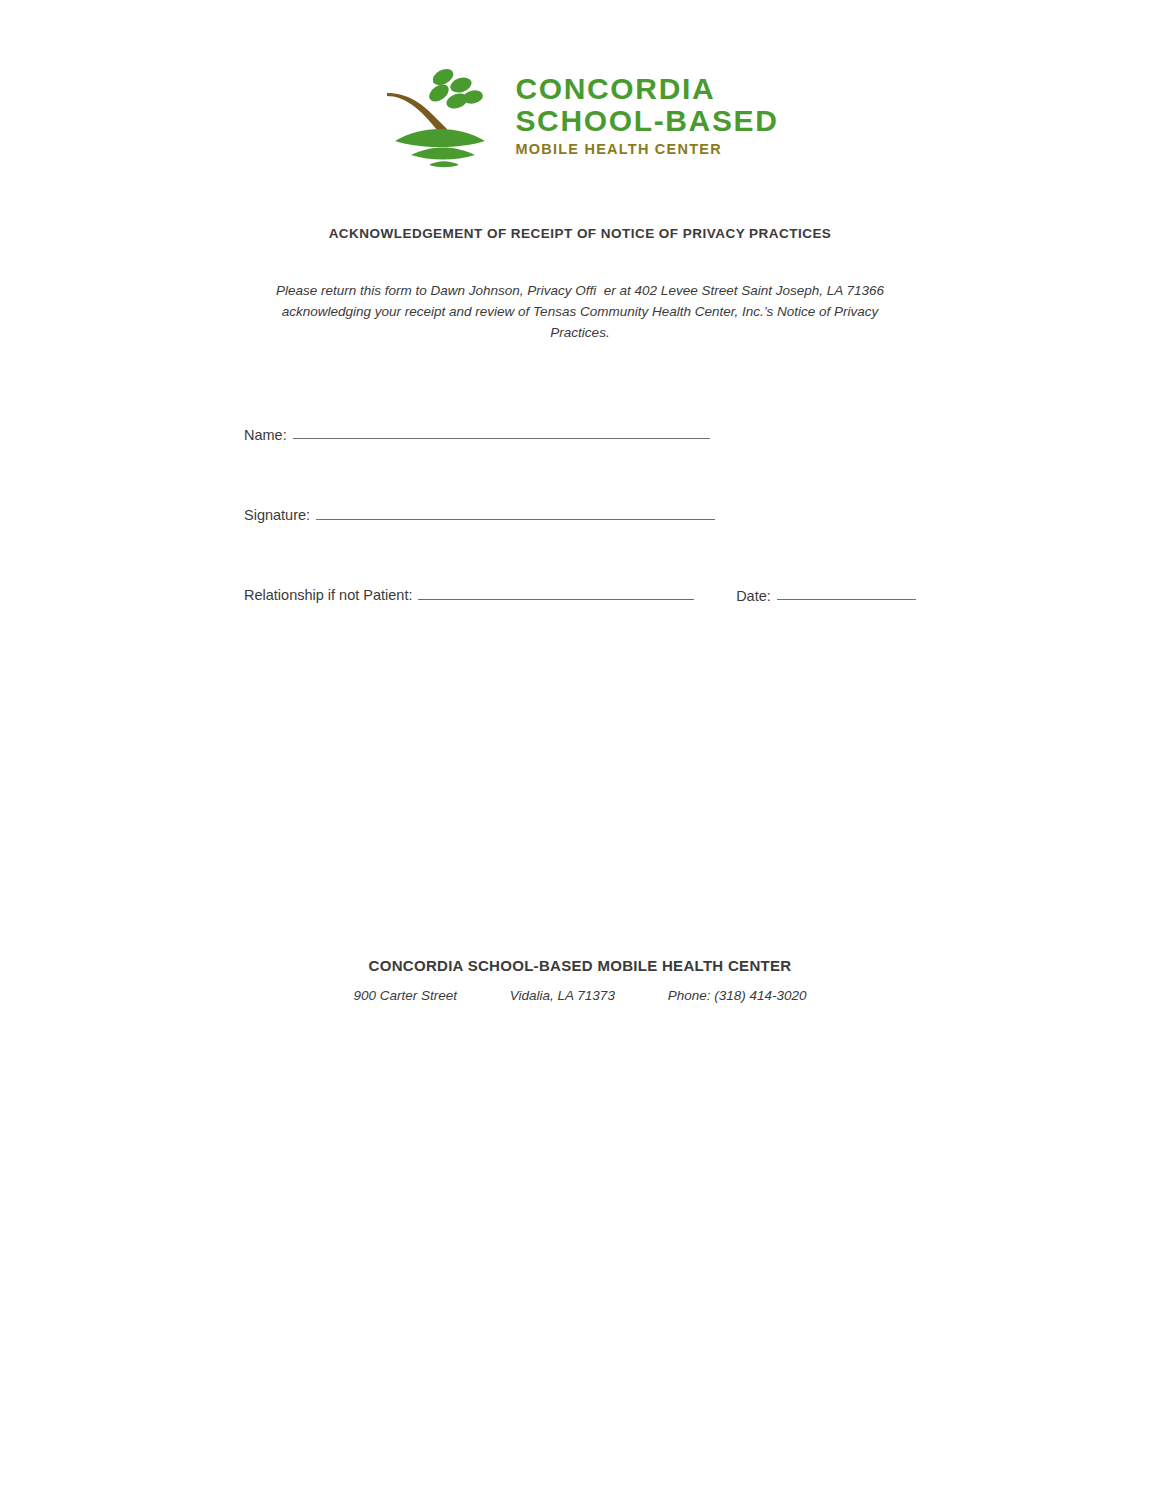CONCORDIA SCHOOL-BASED MOBILE HEALTH CENTER
ACKNOWLEDGEMENT OF RECEIPT OF NOTICE OF PRIVACY PRACTICES
Please return this form to Dawn Johnson, Privacy Offi er at 402 Levee Street Saint Joseph, LA 71366 acknowledging your receipt and review of Tensas Community Health Center, Inc.’s Notice of Privacy Practices.
Name:
Signature:
Relationship if not Patient: Date:
CONCORDIA SCHOOL-BASED MOBILE HEALTH CENTER
900 Carter Street Vidalia, LA 71373 Phone: (318) 414-3020